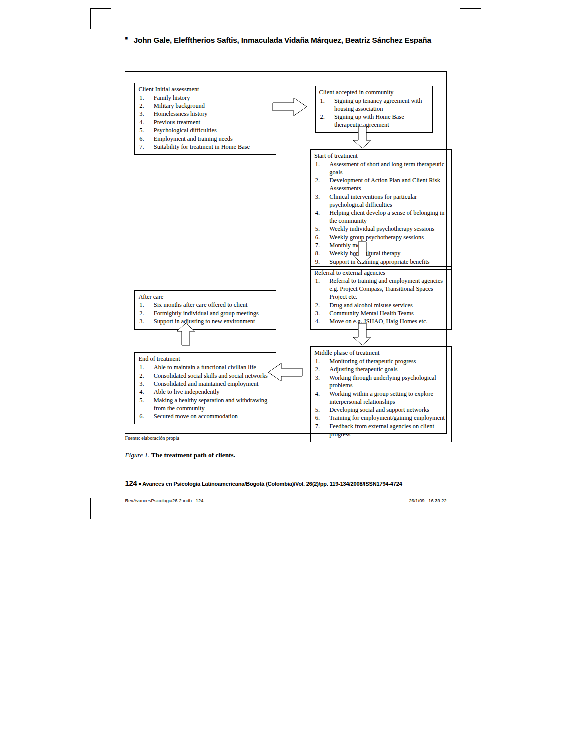John Gale, Elefftherios Saftis, Inmaculada Vidaña Márquez, Beatriz Sánchez España
Client Initial assessment
Family history
Military background
Homelessness history
Previous treatment
Psychological difficulties
Employment and training needs
Suitability for treatment in Home Base
Client accepted in community
Signing up tenancy agreement with housing association
Signing up with Home Base therapeutic agreement
Start of treatment
Assessment of short and long term therapeutic goals
Development of Action Plan and Client Risk Assessments
Clinical interventions for particular psychological difficulties
Helping client develop a sense of belonging in the community
Weekly individual psychotherapy sessions
Weekly group psychotherapy sessions
Monthly meal
Weekly horticultural therapy
Support in claiming appropriate benefits
Referral to external agencies
Referral to training and employment agencies e.g. Project Compass, Transitional Spaces Project etc.
Drug and alcohol misuse services
Community Mental Health Teams
Move on e.g. JSHAO, Haig Homes etc.
After care
Six months after care offered to client
Fortnightly individual and group meetings
Support in adjusting to new environment
End of treatment
Able to maintain a functional civilian life
Consolidated social skills and social networks
Consolidated and maintained employment
Able to live independently
Making a healthy separation and withdrawing from the community
Secured move on accommodation
Middle phase of treatment
Monitoring of therapeutic progress
Adjusting therapeutic goals
Working through underlying psychological problems
Working within a group setting to explore interpersonal relationships
Developing social and support networks
Training for employment/gaining employment
Feedback from external agencies on client progress
Fuente: elaboración propia
Figure 1. The treatment path of clients.
124 ■ Avances en Psicología Latinoamericana/Bogotá (Colombia)/Vol. 26(2)/pp. 119-134/2008/ISSN1794-4724
RevAvancesPsicologia26-2.indb 124 26/1/09 16:39:22